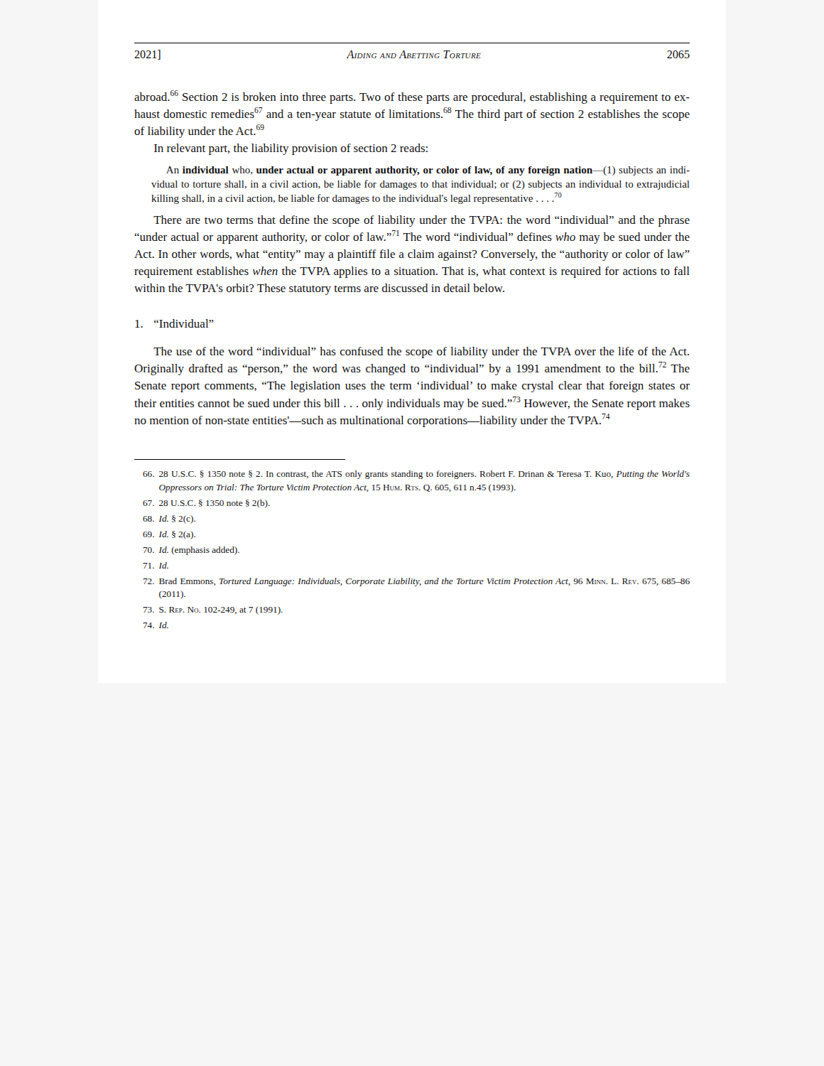2021] Aiding and Abetting Torture 2065
abroad.66 Section 2 is broken into three parts. Two of these parts are procedural, establishing a requirement to exhaust domestic remedies67 and a ten-year statute of limitations.68 The third part of section 2 establishes the scope of liability under the Act.69
In relevant part, the liability provision of section 2 reads:
An individual who, under actual or apparent authority, or color of law, of any foreign nation—(1) subjects an individual to torture shall, in a civil action, be liable for damages to that individual; or (2) subjects an individual to extrajudicial killing shall, in a civil action, be liable for damages to the individual's legal representative . . . .70
There are two terms that define the scope of liability under the TVPA: the word “individual” and the phrase “under actual or apparent authority, or color of law.”71 The word “individual” defines who may be sued under the Act. In other words, what “entity” may a plaintiff file a claim against? Conversely, the “authority or color of law” requirement establishes when the TVPA applies to a situation. That is, what context is required for actions to fall within the TVPA's orbit? These statutory terms are discussed in detail below.
1.“Individual”
The use of the word “individual” has confused the scope of liability under the TVPA over the life of the Act. Originally drafted as “person,” the word was changed to “individual” by a 1991 amendment to the bill.72 The Senate report comments, “The legislation uses the term ‘individual’ to make crystal clear that foreign states or their entities cannot be sued under this bill . . . only individuals may be sued.”73 However, the Senate report makes no mention of non-state entities'—such as multinational corporations—liability under the TVPA.74
28 U.S.C. § 1350 note § 2. In contrast, the ATS only grants standing to foreigners. Robert F. Drinan & Teresa T. Kuo, Putting the World's Oppressors on Trial: The Torture Victim Protection Act, 15 Hum. Rts. Q. 605, 611 n.45 (1993).
28 U.S.C. § 1350 note § 2(b).
Id. § 2(c).
Id. § 2(a).
Id. (emphasis added).
Id.
Brad Emmons, Tortured Language: Individuals, Corporate Liability, and the Torture Victim Protection Act, 96 Minn. L. Rev. 675, 685–86 (2011).
S. Rep. No. 102-249, at 7 (1991).
Id.